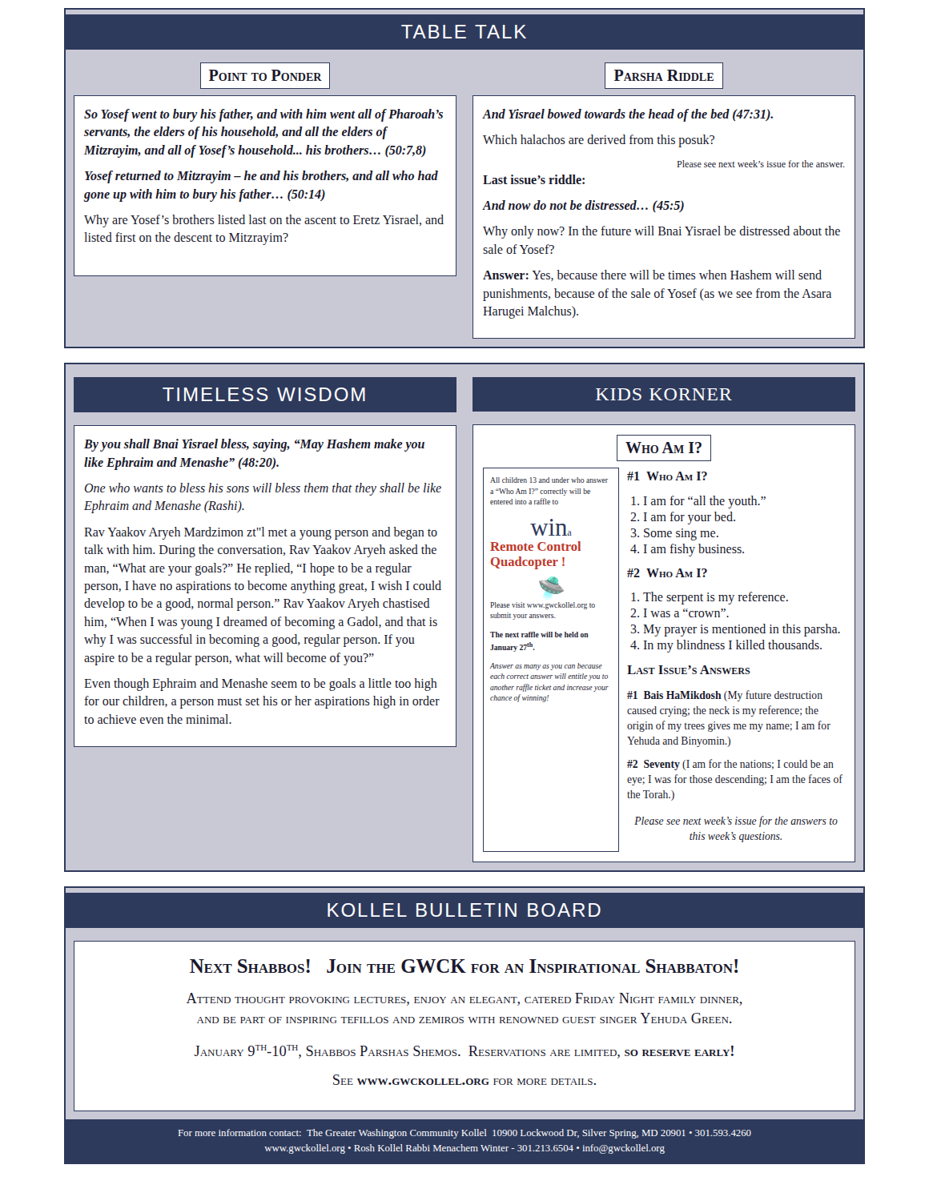Table Talk
Point to Ponder
So Yosef went to bury his father, and with him went all of Pharoah’s servants, the elders of his household, and all the elders of Mitzrayim, and all of Yosef’s household... his brothers… (50:7,8)
Yosef returned to Mitzrayim – he and his brothers, and all who had gone up with him to bury his father… (50:14)
Why are Yosef’s brothers listed last on the ascent to Eretz Yisrael, and listed first on the descent to Mitzrayim?
Parsha Riddle
And Yisrael bowed towards the head of the bed (47:31).
Which halachos are derived from this posuk?
Please see next week’s issue for the answer.
Last issue’s riddle:
And now do not be distressed… (45:5)
Why only now? In the future will Bnai Yisrael be distressed about the sale of Yosef?
Answer: Yes, because there will be times when Hashem will send punishments, because of the sale of Yosef (as we see from the Asara Harugei Malchus).
Timeless Wisdom
By you shall Bnai Yisrael bless, saying, “May Hashem make you like Ephraim and Menashe” (48:20).
One who wants to bless his sons will bless them that they shall be like Ephraim and Menashe (Rashi).
Rav Yaakov Aryeh Mardzimon zt"l met a young person and began to talk with him. During the conversation, Rav Yaakov Aryeh asked the man, “What are your goals?” He replied, “I hope to be a regular person, I have no aspirations to become anything great, I wish I could develop to be a good, normal person.” Rav Yaakov Aryeh chastised him, “When I was young I dreamed of becoming a Gadol, and that is why I was successful in becoming a good, regular person. If you aspire to be a regular person, what will become of you?”
Even though Ephraim and Menashe seem to be goals a little too high for our children, a person must set his or her aspirations high in order to achieve even the minimal.
Kids Korner
Who Am I?
All children 13 and under who answer a “Who Am I?” correctly will be entered into a raffle to
wina
Remote Control Quadcopter !
🛸
Please visit www.gwckollel.org to submit your answers.
The next raffle will be held on January 27th.
Answer as many as you can because each correct answer will entitle you to another raffle ticket and increase your chance of winning!
#1 Who Am I?
I am for “all the youth.”
I am for your bed.
Some sing me.
I am fishy business.
#2 Who Am I?
The serpent is my reference.
I was a “crown”.
My prayer is mentioned in this parsha.
In my blindness I killed thousands.
Last Issue’s Answers
#1 Bais HaMikdosh (My future destruction caused crying; the neck is my reference; the origin of my trees gives me my name; I am for Yehuda and Binyomin.)
#2 Seventy (I am for the nations; I could be an eye; I was for those descending; I am the faces of the Torah.)
Please see next week’s issue for the answers to this week’s questions.
Kollel Bulletin Board
Next Shabbos! Join the GWCK for an Inspirational Shabbaton!
Attend thought provoking lectures, enjoy an elegant, catered Friday Night family dinner,
and be part of inspiring tefillos and zemiros with renowned guest singer Yehuda Green.
January 9th-10th, Shabbos Parshas Shemos. Reservations are limited, so reserve early!
See www.gwckollel.org for more details.
For more information contact: The Greater Washington Community Kollel 10900 Lockwood Dr, Silver Spring, MD 20901 • 301.593.4260
www.gwckollel.org • Rosh Kollel Rabbi Menachem Winter - 301.213.6504 • info@gwckollel.org